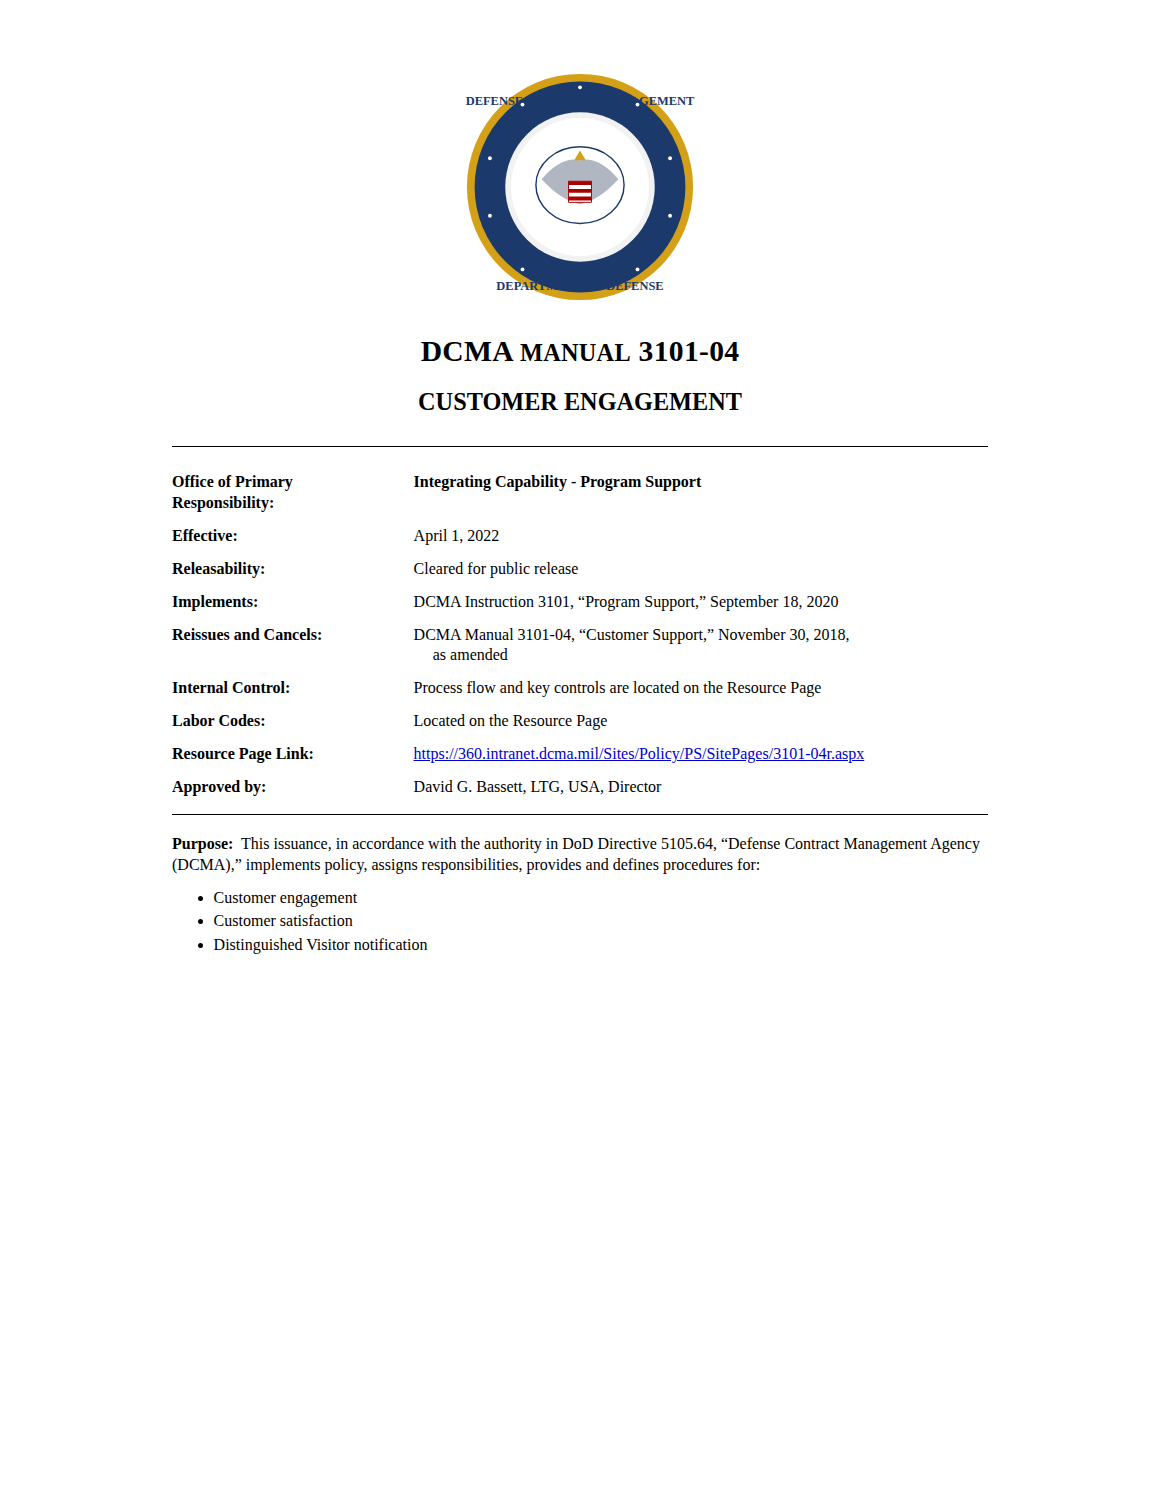DCMA MANUAL 3101-04
CUSTOMER ENGAGEMENT
| Office of Primary Responsibility: | Integrating Capability - Program Support |
| Effective: | April 1, 2022 |
| Releasability: | Cleared for public release |
| Implements: | DCMA Instruction 3101, “Program Support,” September 18, 2020 |
| Reissues and Cancels: | DCMA Manual 3101-04, “Customer Support,” November 30, 2018, as amended |
| Internal Control: | Process flow and key controls are located on the Resource Page |
| Labor Codes: | Located on the Resource Page |
| Resource Page Link: | https://360.intranet.dcma.mil/Sites/Policy/PS/SitePages/3101-04r.aspx |
| Approved by: | David G. Bassett, LTG, USA, Director |
Purpose: This issuance, in accordance with the authority in DoD Directive 5105.64, “Defense Contract Management Agency (DCMA),” implements policy, assigns responsibilities, provides and defines procedures for:
Customer engagement
Customer satisfaction
Distinguished Visitor notification